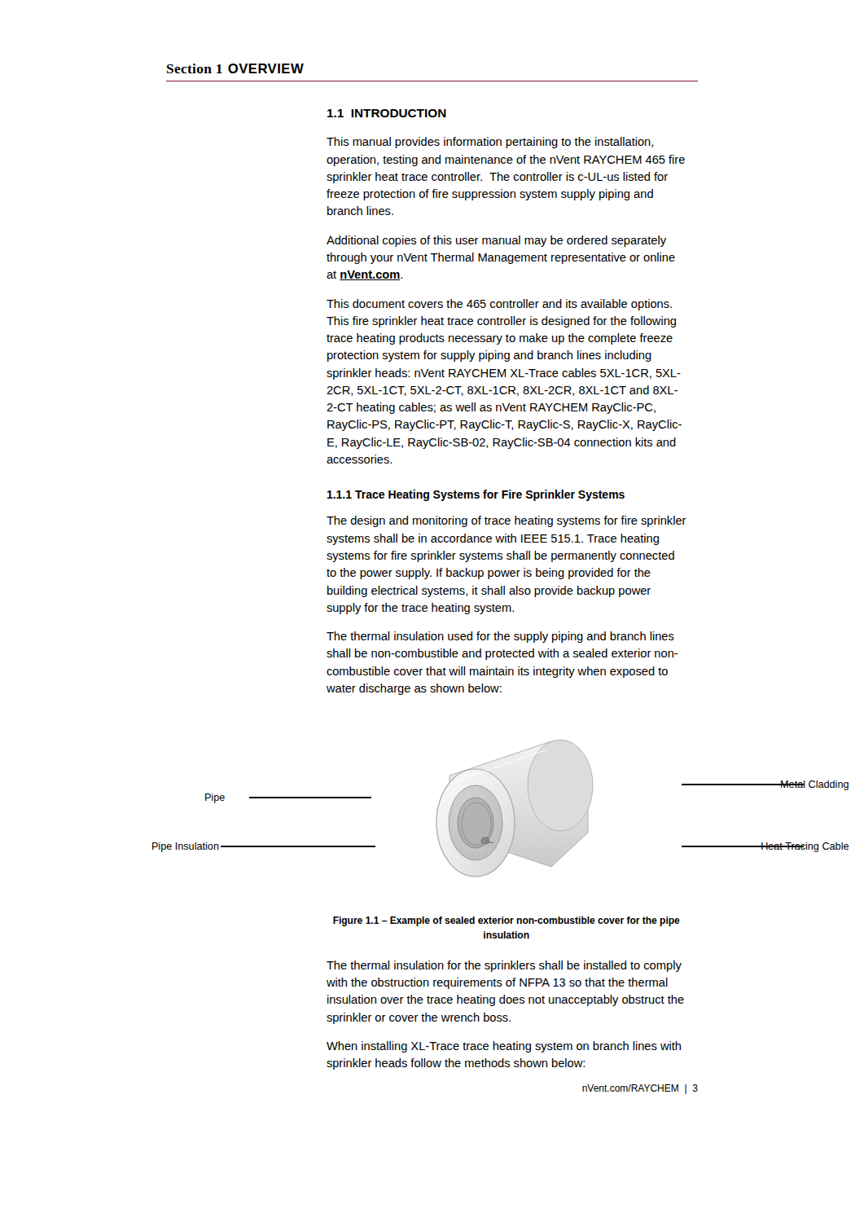Section 1 OVERVIEW
1.1 INTRODUCTION
This manual provides information pertaining to the installation, operation, testing and maintenance of the nVent RAYCHEM 465 fire sprinkler heat trace controller. The controller is c-UL-us listed for freeze protection of fire suppression system supply piping and branch lines.
Additional copies of this user manual may be ordered separately through your nVent Thermal Management representative or online at nVent.com.
This document covers the 465 controller and its available options. This fire sprinkler heat trace controller is designed for the following trace heating products necessary to make up the complete freeze protection system for supply piping and branch lines including sprinkler heads: nVent RAYCHEM XL-Trace cables 5XL-1CR, 5XL-2CR, 5XL-1CT, 5XL-2-CT, 8XL-1CR, 8XL-2CR, 8XL-1CT and 8XL-2-CT heating cables; as well as nVent RAYCHEM RayClic-PC, RayClic-PS, RayClic-PT, RayClic-T, RayClic-S, RayClic-X, RayClic-E, RayClic-LE, RayClic-SB-02, RayClic-SB-04 connection kits and accessories.
1.1.1 Trace Heating Systems for Fire Sprinkler Systems
The design and monitoring of trace heating systems for fire sprinkler systems shall be in accordance with IEEE 515.1. Trace heating systems for fire sprinkler systems shall be permanently connected to the power supply. If backup power is being provided for the building electrical systems, it shall also provide backup power supply for the trace heating system.
The thermal insulation used for the supply piping and branch lines shall be non-combustible and protected with a sealed exterior non-combustible cover that will maintain its integrity when exposed to water discharge as shown below:
Pipe Pipe Insulation Metal Cladding Heat Tracing Cable
Figure 1.1 – Example of sealed exterior non-combustible cover for the pipe insulation
The thermal insulation for the sprinklers shall be installed to comply with the obstruction requirements of NFPA 13 so that the thermal insulation over the trace heating does not unacceptably obstruct the sprinkler or cover the wrench boss.
When installing XL-Trace trace heating system on branch lines with sprinkler heads follow the methods shown below:
nVent.com/RAYCHEM | 3